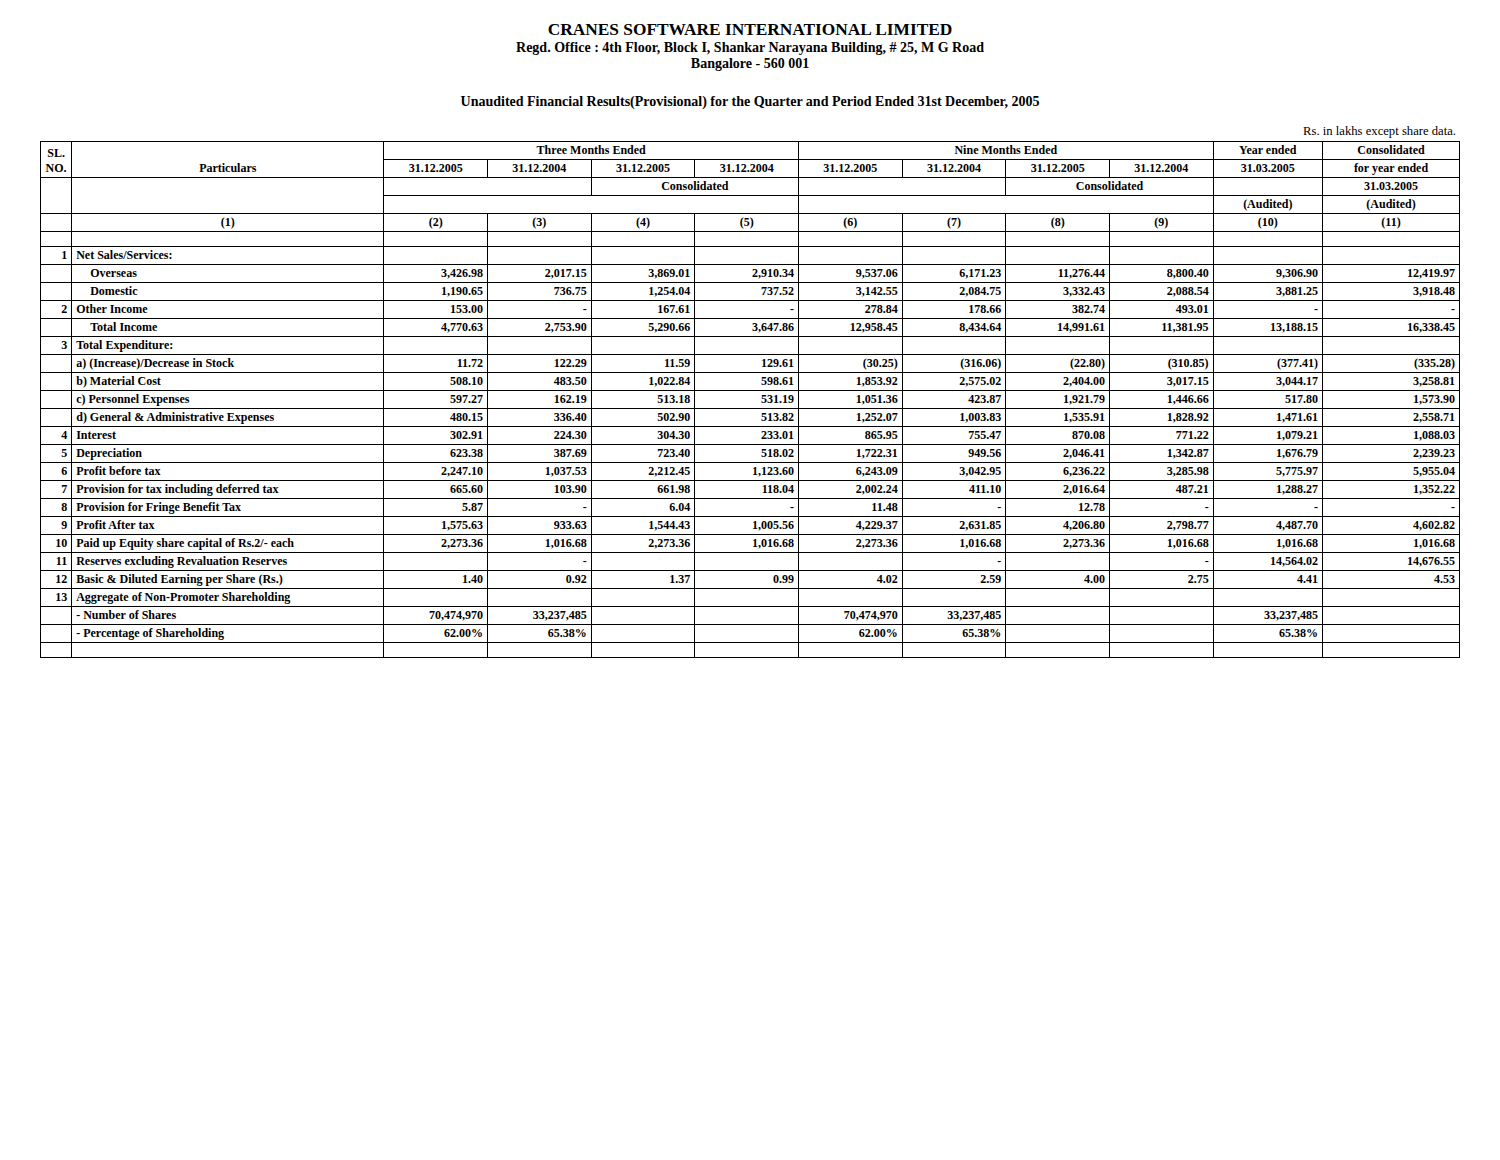CRANES SOFTWARE INTERNATIONAL LIMITED
Regd. Office : 4th Floor, Block I, Shankar Narayana Building, # 25, M G Road
Bangalore - 560 001
Unaudited Financial Results(Provisional) for the Quarter and Period Ended 31st December, 2005
Rs. in lakhs except share data.
| SL. NO. | Particulars | Three Months Ended | Nine Months Ended | Year ended | Consolidated |
| --- | --- | --- | --- | --- | --- |
| 31.12.2005 | 31.12.2004 | 31.12.2005 | 31.12.2004 | 31.12.2005 | 31.12.2004 | 31.12.2005 | 31.12.2004 | 31.03.2005 | for year ended |
| | | | | Consolidated | | | Consolidated | | 31.03.2005 |
| | | | | | | | | | | (Audited) | (Audited) |
| | (1) | (2) | (3) | (4) | (5) | (6) | (7) | (8) | (9) | (10) | (11) |
| 1 | Net Sales/Services: | | | | | | | | | | |
| | Overseas | 3,426.98 | 2,017.15 | 3,869.01 | 2,910.34 | 9,537.06 | 6,171.23 | 11,276.44 | 8,800.40 | 9,306.90 | 12,419.97 |
| | Domestic | 1,190.65 | 736.75 | 1,254.04 | 737.52 | 3,142.55 | 2,084.75 | 3,332.43 | 2,088.54 | 3,881.25 | 3,918.48 |
| 2 | Other Income | 153.00 | - | 167.61 | - | 278.84 | 178.66 | 382.74 | 493.01 | - | - |
| | Total Income | 4,770.63 | 2,753.90 | 5,290.66 | 3,647.86 | 12,958.45 | 8,434.64 | 14,991.61 | 11,381.95 | 13,188.15 | 16,338.45 |
| 3 | Total Expenditure: | | | | | | | | | | |
| | a) (Increase)/Decrease in Stock | 11.72 | 122.29 | 11.59 | 129.61 | (30.25) | (316.06) | (22.80) | (310.85) | (377.41) | (335.28) |
| | b) Material Cost | 508.10 | 483.50 | 1,022.84 | 598.61 | 1,853.92 | 2,575.02 | 2,404.00 | 3,017.15 | 3,044.17 | 3,258.81 |
| | c) Personnel Expenses | 597.27 | 162.19 | 513.18 | 531.19 | 1,051.36 | 423.87 | 1,921.79 | 1,446.66 | 517.80 | 1,573.90 |
| | d) General & Administrative Expenses | 480.15 | 336.40 | 502.90 | 513.82 | 1,252.07 | 1,003.83 | 1,535.91 | 1,828.92 | 1,471.61 | 2,558.71 |
| 4 | Interest | 302.91 | 224.30 | 304.30 | 233.01 | 865.95 | 755.47 | 870.08 | 771.22 | 1,079.21 | 1,088.03 |
| 5 | Depreciation | 623.38 | 387.69 | 723.40 | 518.02 | 1,722.31 | 949.56 | 2,046.41 | 1,342.87 | 1,676.79 | 2,239.23 |
| 6 | Profit before tax | 2,247.10 | 1,037.53 | 2,212.45 | 1,123.60 | 6,243.09 | 3,042.95 | 6,236.22 | 3,285.98 | 5,775.97 | 5,955.04 |
| 7 | Provision for tax including deferred tax | 665.60 | 103.90 | 661.98 | 118.04 | 2,002.24 | 411.10 | 2,016.64 | 487.21 | 1,288.27 | 1,352.22 |
| 8 | Provision for Fringe Benefit Tax | 5.87 | - | 6.04 | - | 11.48 | - | 12.78 | - | - | - |
| 9 | Profit After tax | 1,575.63 | 933.63 | 1,544.43 | 1,005.56 | 4,229.37 | 2,631.85 | 4,206.80 | 2,798.77 | 4,487.70 | 4,602.82 |
| 10 | Paid up Equity share capital of Rs.2/- each | 2,273.36 | 1,016.68 | 2,273.36 | 1,016.68 | 2,273.36 | 1,016.68 | 2,273.36 | 1,016.68 | 1,016.68 | 1,016.68 |
| 11 | Reserves excluding Revaluation Reserves | | - | | | | - | | - | 14,564.02 | 14,676.55 |
| 12 | Basic & Diluted Earning per Share (Rs.) | 1.40 | 0.92 | 1.37 | 0.99 | 4.02 | 2.59 | 4.00 | 2.75 | 4.41 | 4.53 |
| 13 | Aggregate of Non-Promoter Shareholding | | | | | | | | | | |
| | - Number of Shares | 70,474,970 | 33,237,485 | | | 70,474,970 | 33,237,485 | | | 33,237,485 | |
| | - Percentage of Shareholding | 62.00% | 65.38% | | | 62.00% | 65.38% | | | 65.38% | |